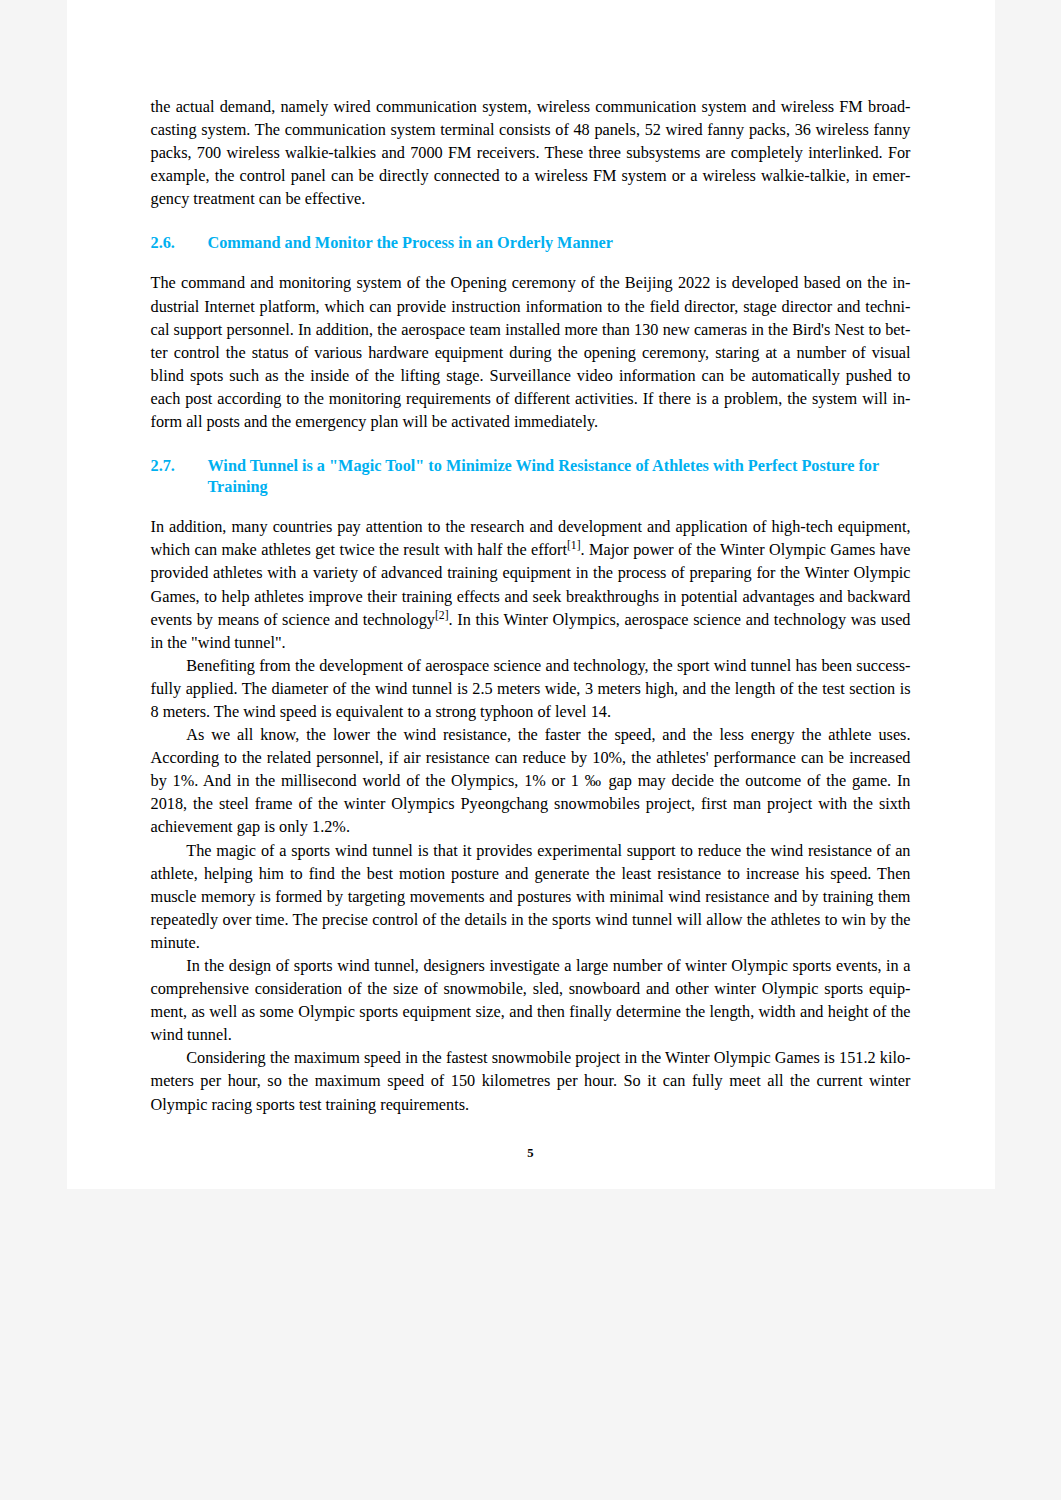the actual demand, namely wired communication system, wireless communication system and wireless FM broadcasting system. The communication system terminal consists of 48 panels, 52 wired fanny packs, 36 wireless fanny packs, 700 wireless walkie-talkies and 7000 FM receivers. These three subsystems are completely interlinked. For example, the control panel can be directly connected to a wireless FM system or a wireless walkie-talkie, in emergency treatment can be effective.
2.6. Command and Monitor the Process in an Orderly Manner
The command and monitoring system of the Opening ceremony of the Beijing 2022 is developed based on the industrial Internet platform, which can provide instruction information to the field director, stage director and technical support personnel. In addition, the aerospace team installed more than 130 new cameras in the Bird's Nest to better control the status of various hardware equipment during the opening ceremony, staring at a number of visual blind spots such as the inside of the lifting stage. Surveillance video information can be automatically pushed to each post according to the monitoring requirements of different activities. If there is a problem, the system will inform all posts and the emergency plan will be activated immediately.
2.7. Wind Tunnel is a "Magic Tool" to Minimize Wind Resistance of Athletes with Perfect Posture for Training
In addition, many countries pay attention to the research and development and application of high-tech equipment, which can make athletes get twice the result with half the effort[1]. Major power of the Winter Olympic Games have provided athletes with a variety of advanced training equipment in the process of preparing for the Winter Olympic Games, to help athletes improve their training effects and seek breakthroughs in potential advantages and backward events by means of science and technology[2]. In this Winter Olympics, aerospace science and technology was used in the "wind tunnel".
Benefiting from the development of aerospace science and technology, the sport wind tunnel has been successfully applied. The diameter of the wind tunnel is 2.5 meters wide, 3 meters high, and the length of the test section is 8 meters. The wind speed is equivalent to a strong typhoon of level 14.
As we all know, the lower the wind resistance, the faster the speed, and the less energy the athlete uses. According to the related personnel, if air resistance can reduce by 10%, the athletes' performance can be increased by 1%. And in the millisecond world of the Olympics, 1% or 1 ‰ gap may decide the outcome of the game. In 2018, the steel frame of the winter Olympics Pyeongchang snowmobiles project, first man project with the sixth achievement gap is only 1.2%.
The magic of a sports wind tunnel is that it provides experimental support to reduce the wind resistance of an athlete, helping him to find the best motion posture and generate the least resistance to increase his speed. Then muscle memory is formed by targeting movements and postures with minimal wind resistance and by training them repeatedly over time. The precise control of the details in the sports wind tunnel will allow the athletes to win by the minute.
In the design of sports wind tunnel, designers investigate a large number of winter Olympic sports events, in a comprehensive consideration of the size of snowmobile, sled, snowboard and other winter Olympic sports equipment, as well as some Olympic sports equipment size, and then finally determine the length, width and height of the wind tunnel.
Considering the maximum speed in the fastest snowmobile project in the Winter Olympic Games is 151.2 kilometers per hour, so the maximum speed of 150 kilometres per hour. So it can fully meet all the current winter Olympic racing sports test training requirements.
5